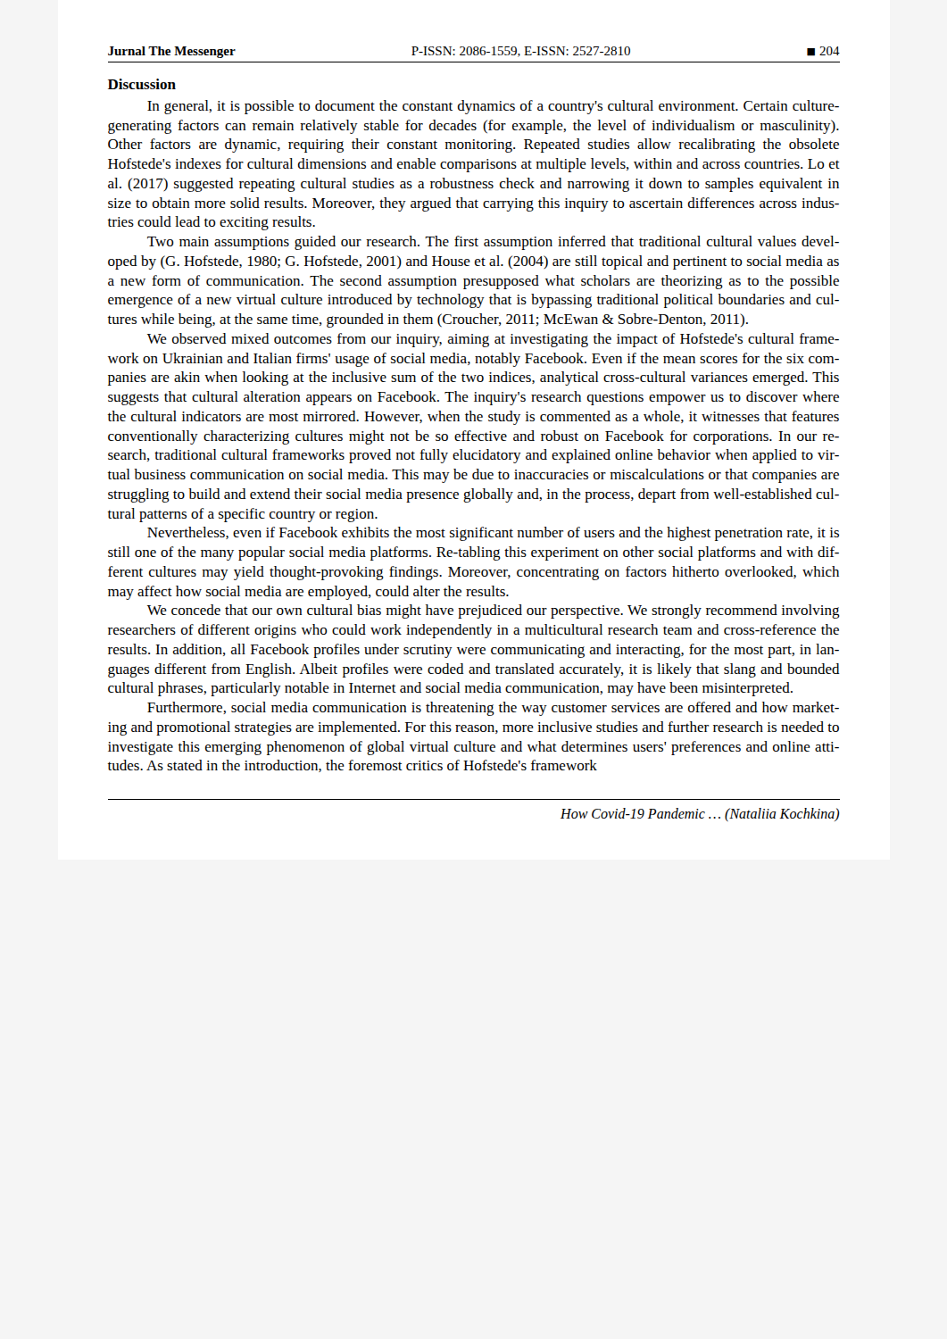Jurnal The Messenger P-ISSN: 2086-1559, E-ISSN: 2527-2810 ■204
Discussion
In general, it is possible to document the constant dynamics of a country's cultural environment. Certain culture-generating factors can remain relatively stable for decades (for example, the level of individualism or masculinity). Other factors are dynamic, requiring their constant monitoring. Repeated studies allow recalibrating the obsolete Hofstede's indexes for cultural dimensions and enable comparisons at multiple levels, within and across countries. Lo et al. (2017) suggested repeating cultural studies as a robustness check and narrowing it down to samples equivalent in size to obtain more solid results. Moreover, they argued that carrying this inquiry to ascertain differences across industries could lead to exciting results.
Two main assumptions guided our research. The first assumption inferred that traditional cultural values developed by (G. Hofstede, 1980; G. Hofstede, 2001) and House et al. (2004) are still topical and pertinent to social media as a new form of communication. The second assumption presupposed what scholars are theorizing as to the possible emergence of a new virtual culture introduced by technology that is bypassing traditional political boundaries and cultures while being, at the same time, grounded in them (Croucher, 2011; McEwan & Sobre-Denton, 2011).
We observed mixed outcomes from our inquiry, aiming at investigating the impact of Hofstede's cultural framework on Ukrainian and Italian firms' usage of social media, notably Facebook. Even if the mean scores for the six companies are akin when looking at the inclusive sum of the two indices, analytical cross-cultural variances emerged. This suggests that cultural alteration appears on Facebook. The inquiry's research questions empower us to discover where the cultural indicators are most mirrored. However, when the study is commented as a whole, it witnesses that features conventionally characterizing cultures might not be so effective and robust on Facebook for corporations. In our research, traditional cultural frameworks proved not fully elucidatory and explained online behavior when applied to virtual business communication on social media. This may be due to inaccuracies or miscalculations or that companies are struggling to build and extend their social media presence globally and, in the process, depart from well-established cultural patterns of a specific country or region.
Nevertheless, even if Facebook exhibits the most significant number of users and the highest penetration rate, it is still one of the many popular social media platforms. Re-tabling this experiment on other social platforms and with different cultures may yield thought-provoking findings. Moreover, concentrating on factors hitherto overlooked, which may affect how social media are employed, could alter the results.
We concede that our own cultural bias might have prejudiced our perspective. We strongly recommend involving researchers of different origins who could work independently in a multicultural research team and cross-reference the results. In addition, all Facebook profiles under scrutiny were communicating and interacting, for the most part, in languages different from English. Albeit profiles were coded and translated accurately, it is likely that slang and bounded cultural phrases, particularly notable in Internet and social media communication, may have been misinterpreted.
Furthermore, social media communication is threatening the way customer services are offered and how marketing and promotional strategies are implemented. For this reason, more inclusive studies and further research is needed to investigate this emerging phenomenon of global virtual culture and what determines users' preferences and online attitudes. As stated in the introduction, the foremost critics of Hofstede's framework
How Covid-19 Pandemic … (Nataliia Kochkina)